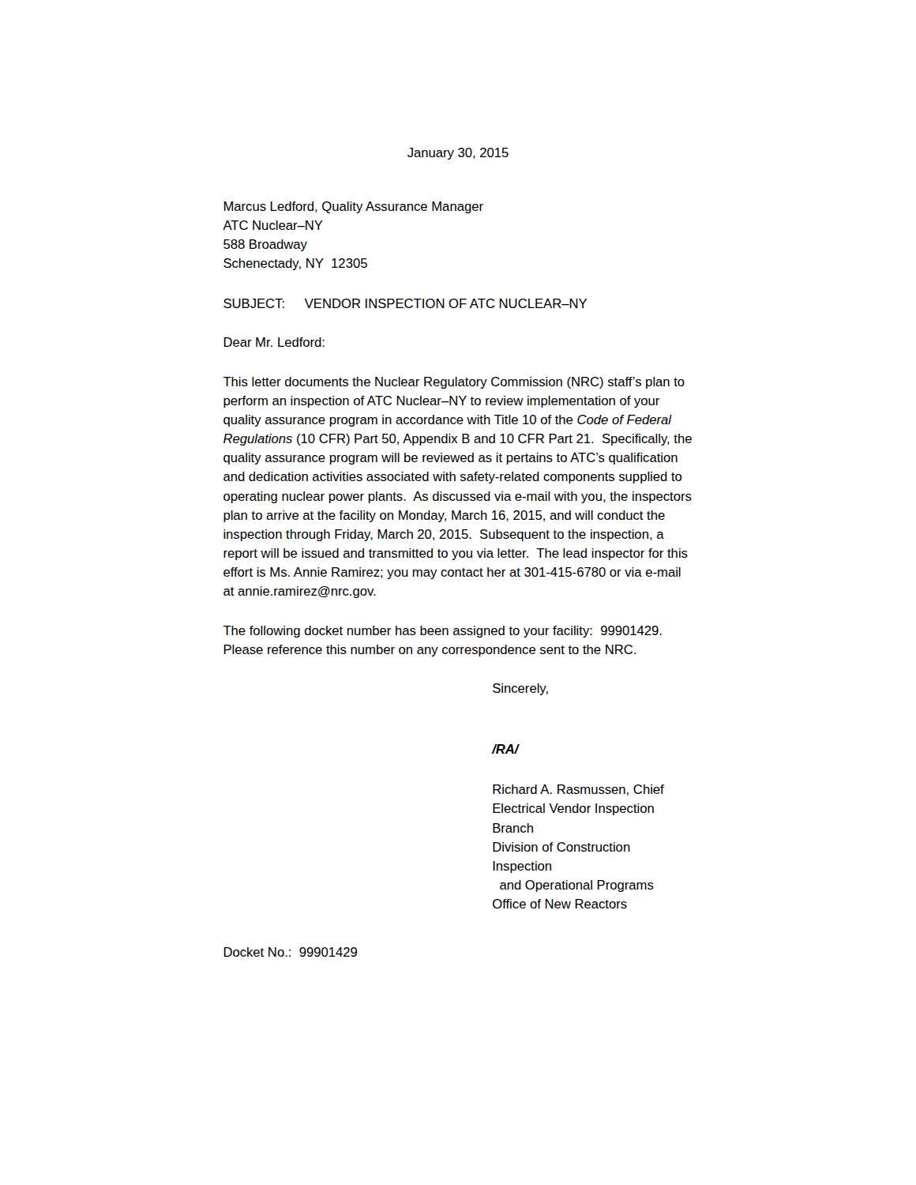January 30, 2015
Marcus Ledford, Quality Assurance Manager
ATC Nuclear–NY
588 Broadway
Schenectady, NY 12305
SUBJECT: VENDOR INSPECTION OF ATC NUCLEAR–NY
Dear Mr. Ledford:
This letter documents the Nuclear Regulatory Commission (NRC) staff’s plan to perform an inspection of ATC Nuclear–NY to review implementation of your quality assurance program in accordance with Title 10 of the Code of Federal Regulations (10 CFR) Part 50, Appendix B and 10 CFR Part 21. Specifically, the quality assurance program will be reviewed as it pertains to ATC’s qualification and dedication activities associated with safety-related components supplied to operating nuclear power plants. As discussed via e-mail with you, the inspectors plan to arrive at the facility on Monday, March 16, 2015, and will conduct the inspection through Friday, March 20, 2015. Subsequent to the inspection, a report will be issued and transmitted to you via letter. The lead inspector for this effort is Ms. Annie Ramirez; you may contact her at 301-415-6780 or via e-mail at annie.ramirez@nrc.gov.
The following docket number has been assigned to your facility: 99901429. Please reference this number on any correspondence sent to the NRC.
Sincerely,
/RA/
Richard A. Rasmussen, Chief
Electrical Vendor Inspection Branch
Division of Construction Inspection
and Operational Programs
Office of New Reactors
Docket No.: 99901429